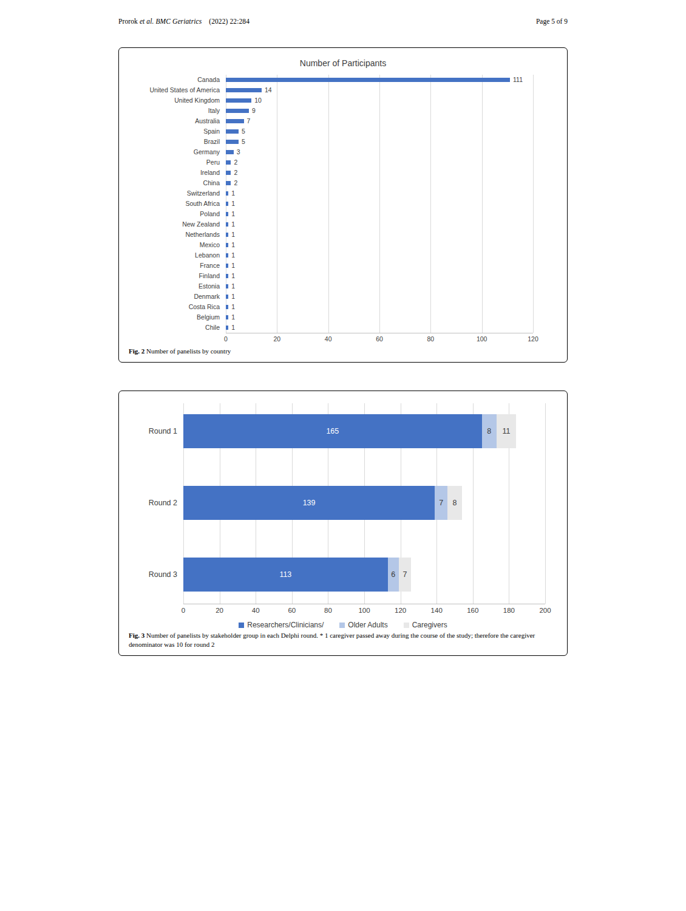Prorok et al. BMC Geriatrics (2022) 22:284
Page 5 of 9
Number of Participants
Canada 111
United States of America 14
United Kingdom 10
Italy 9
Australia 7
Spain 5
Brazil 5
Germany 3
Peru 2
Ireland 2
China 2
Switzerland 1
South Africa 1
Poland 1
New Zealand 1
Netherlands 1
Mexico 1
Lebanon 1
France 1
Finland 1
Estonia 1
Denmark 1
Costa Rica 1
Belgium 1
Chile 1
0 20 40 60 80 100 120
Fig. 2 Number of panelists by country
Round 1
165
8
11
Round 2
139
7
8
Round 3
113
6
7
0 20 40 60 80 100 120 140 160 180 200
Researchers/Clinicians/ Older Adults Caregivers
Fig. 3 Number of panelists by stakeholder group in each Delphi round. * 1 caregiver passed away during the course of the study; therefore the caregiver denominator was 10 for round 2